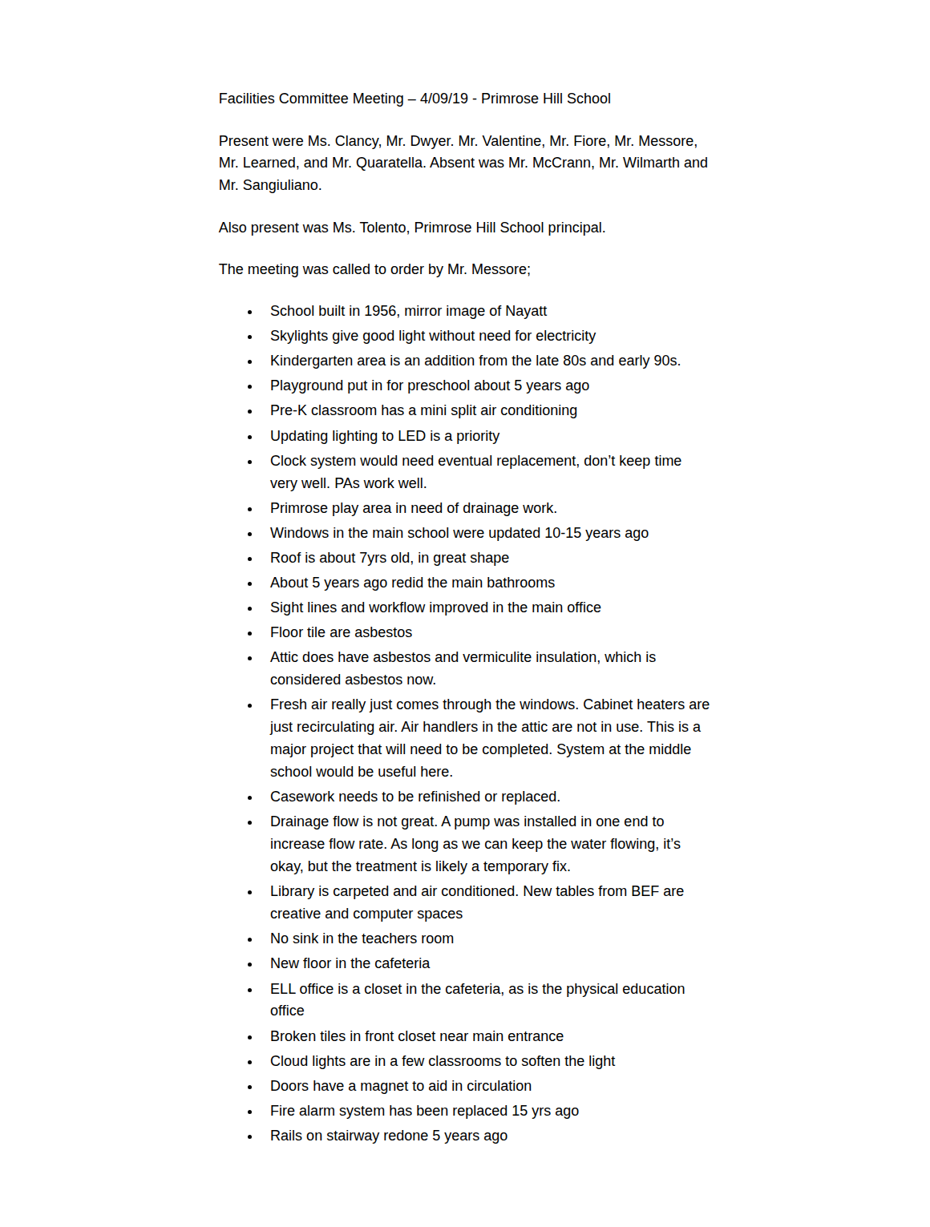Facilities Committee Meeting – 4/09/19 - Primrose Hill School
Present were Ms. Clancy, Mr. Dwyer. Mr. Valentine, Mr. Fiore, Mr. Messore, Mr. Learned, and Mr. Quaratella. Absent was Mr. McCrann, Mr. Wilmarth and Mr. Sangiuliano.
Also present was Ms. Tolento, Primrose Hill School principal.
The meeting was called to order by Mr. Messore;
School built in 1956, mirror image of Nayatt
Skylights give good light without need for electricity
Kindergarten area is an addition from the late 80s and early 90s.
Playground put in for preschool about 5 years ago
Pre-K classroom has a mini split air conditioning
Updating lighting to LED is a priority
Clock system would need eventual replacement, don’t keep time very well. PAs work well.
Primrose play area in need of drainage work.
Windows in the main school were updated 10-15 years ago
Roof is about 7yrs old, in great shape
About 5 years ago redid the main bathrooms
Sight lines and workflow improved in the main office
Floor tile are asbestos
Attic does have asbestos and vermiculite insulation, which is considered asbestos now.
Fresh air really just comes through the windows. Cabinet heaters are just recirculating air. Air handlers in the attic are not in use. This is a major project that will need to be completed. System at the middle school would be useful here.
Casework needs to be refinished or replaced.
Drainage flow is not great. A pump was installed in one end to increase flow rate. As long as we can keep the water flowing, it’s okay, but the treatment is likely a temporary fix.
Library is carpeted and air conditioned. New tables from BEF are creative and computer spaces
No sink in the teachers room
New floor in the cafeteria
ELL office is a closet in the cafeteria, as is the physical education office
Broken tiles in front closet near main entrance
Cloud lights are in a few classrooms to soften the light
Doors have a magnet to aid in circulation
Fire alarm system has been replaced 15 yrs ago
Rails on stairway redone 5 years ago